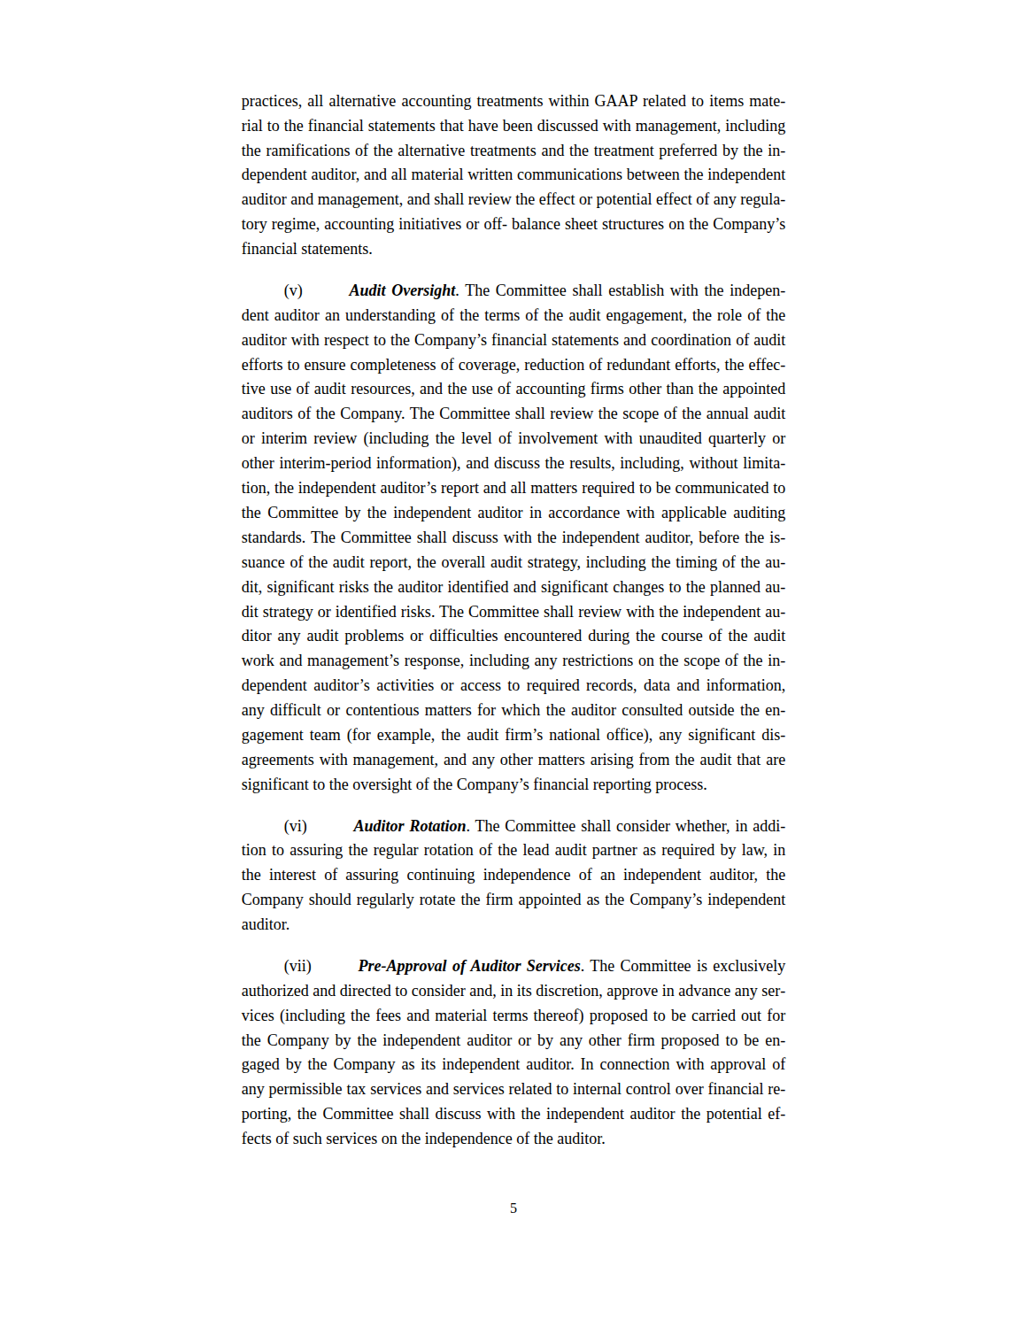practices, all alternative accounting treatments within GAAP related to items material to the financial statements that have been discussed with management, including the ramifications of the alternative treatments and the treatment preferred by the independent auditor, and all material written communications between the independent auditor and management, and shall review the effect or potential effect of any regulatory regime, accounting initiatives or off- balance sheet structures on the Company’s financial statements.
(v) Audit Oversight. The Committee shall establish with the independent auditor an understanding of the terms of the audit engagement, the role of the auditor with respect to the Company’s financial statements and coordination of audit efforts to ensure completeness of coverage, reduction of redundant efforts, the effective use of audit resources, and the use of accounting firms other than the appointed auditors of the Company. The Committee shall review the scope of the annual audit or interim review (including the level of involvement with unaudited quarterly or other interim-period information), and discuss the results, including, without limitation, the independent auditor’s report and all matters required to be communicated to the Committee by the independent auditor in accordance with applicable auditing standards. The Committee shall discuss with the independent auditor, before the issuance of the audit report, the overall audit strategy, including the timing of the audit, significant risks the auditor identified and significant changes to the planned audit strategy or identified risks. The Committee shall review with the independent auditor any audit problems or difficulties encountered during the course of the audit work and management’s response, including any restrictions on the scope of the independent auditor’s activities or access to required records, data and information, any difficult or contentious matters for which the auditor consulted outside the engagement team (for example, the audit firm’s national office), any significant disagreements with management, and any other matters arising from the audit that are significant to the oversight of the Company’s financial reporting process.
(vi) Auditor Rotation. The Committee shall consider whether, in addition to assuring the regular rotation of the lead audit partner as required by law, in the interest of assuring continuing independence of an independent auditor, the Company should regularly rotate the firm appointed as the Company’s independent auditor.
(vii) Pre-Approval of Auditor Services. The Committee is exclusively authorized and directed to consider and, in its discretion, approve in advance any services (including the fees and material terms thereof) proposed to be carried out for the Company by the independent auditor or by any other firm proposed to be engaged by the Company as its independent auditor. In connection with approval of any permissible tax services and services related to internal control over financial reporting, the Committee shall discuss with the independent auditor the potential effects of such services on the independence of the auditor.
5